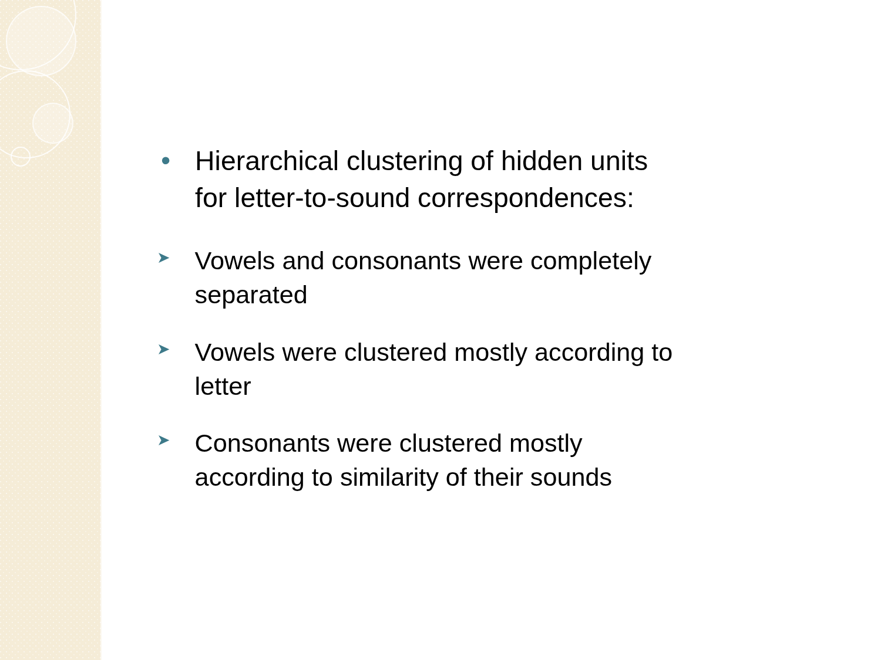Hierarchical clustering of hidden units for letter-to-sound correspondences:
Vowels and consonants were completely separated
Vowels were clustered mostly according to letter
Consonants were clustered mostly according to similarity of their sounds